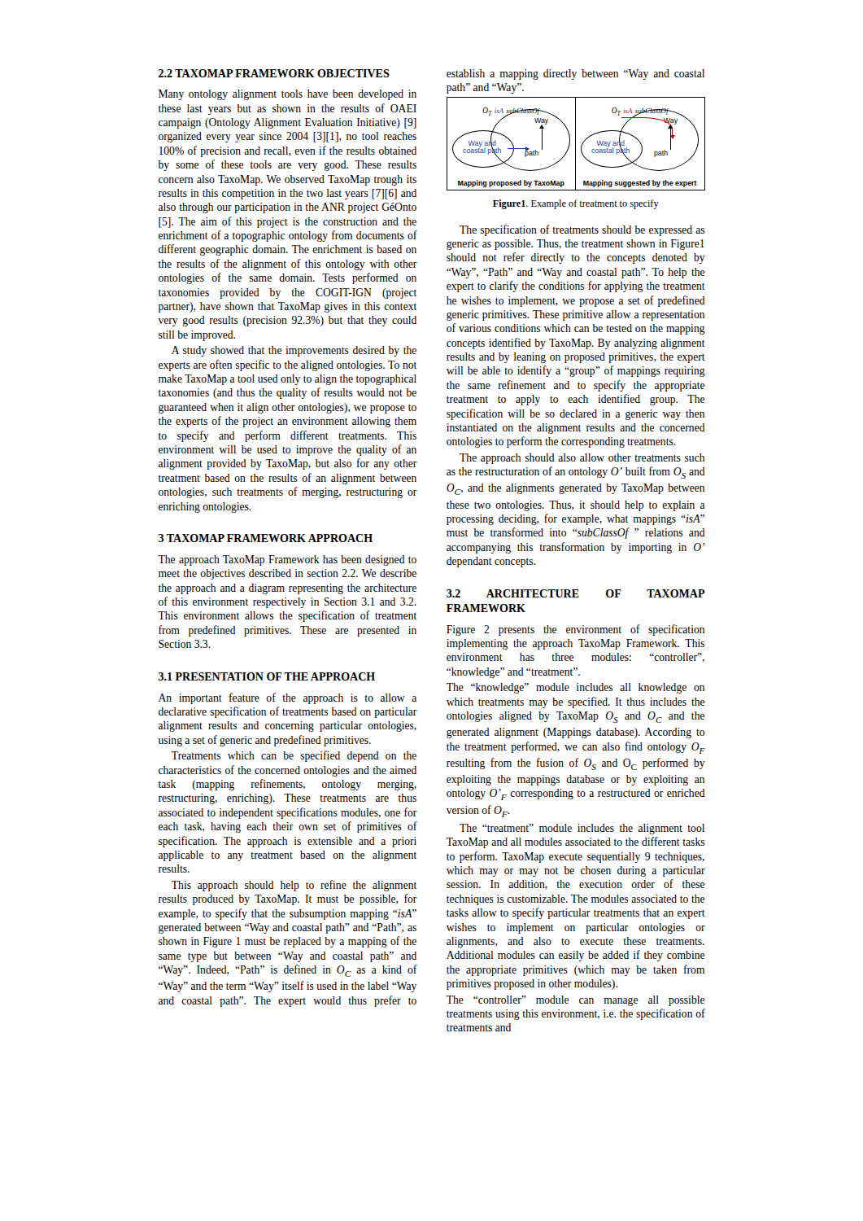2.2 TaxoMap Framework Objectives
Many ontology alignment tools have been developed in these last years but as shown in the results of OAEI campaign (Ontology Alignment Evaluation Initiative) [9] organized every year since 2004 [3][1], no tool reaches 100% of precision and recall, even if the results obtained by some of these tools are very good. These results concern also TaxoMap. We observed TaxoMap trough its results in this competition in the two last years [7][6] and also through our participation in the ANR project GéOnto [5]. The aim of this project is the construction and the enrichment of a topographic ontology from documents of different geographic domain. The enrichment is based on the results of the alignment of this ontology with other ontologies of the same domain. Tests performed on taxonomies provided by the COGIT-IGN (project partner), have shown that TaxoMap gives in this context very good results (precision 92.3%) but that they could still be improved.
A study showed that the improvements desired by the experts are often specific to the aligned ontologies. To not make TaxoMap a tool used only to align the topographical taxonomies (and thus the quality of results would not be guaranteed when it align other ontologies), we propose to the experts of the project an environment allowing them to specify and perform different treatments. This environment will be used to improve the quality of an alignment provided by TaxoMap, but also for any other treatment based on the results of an alignment between ontologies, such treatments of merging, restructuring or enriching ontologies.
3 TaxoMap Framework Approach
The approach TaxoMap Framework has been designed to meet the objectives described in section 2.2. We describe the approach and a diagram representing the architecture of this environment respectively in Section 3.1 and 3.2. This environment allows the specification of treatment from predefined primitives. These are presented in Section 3.3.
3.1 Presentation of the Approach
An important feature of the approach is to allow a declarative specification of treatments based on particular alignment results and concerning particular ontologies, using a set of generic and predefined primitives.
Treatments which can be specified depend on the characteristics of the concerned ontologies and the aimed task (mapping refinements, ontology merging, restructuring, enriching). These treatments are thus associated to independent specifications modules, one for each task, having each their own set of primitives of specification. The approach is extensible and a priori applicable to any treatment based on the alignment results.
This approach should help to refine the alignment results produced by TaxoMap. It must be possible, for example, to specify that the subsumption mapping “isA” generated between “Way and coastal path” and “Path”, as shown in Figure 1 must be replaced by a mapping of the same type but between “Way and coastal path” and “Way”. Indeed, “Path” is defined in OC as a kind of “Way” and the term “Way” itself is used in the label “Way and coastal path”. The expert would thus prefer to establish a mapping directly between “Way and coastal path” and “Way”.
OT
Way and
coastal path path Way isA subClassOf
Mapping proposed by TaxoMap
OT
Way and
coastal path path Way isA subClassOf
Mapping suggested by the expert
Figure1. Example of treatment to specify
The specification of treatments should be expressed as generic as possible. Thus, the treatment shown in Figure1 should not refer directly to the concepts denoted by “Way”, “Path” and “Way and coastal path”. To help the expert to clarify the conditions for applying the treatment he wishes to implement, we propose a set of predefined generic primitives. These primitive allow a representation of various conditions which can be tested on the mapping concepts identified by TaxoMap. By analyzing alignment results and by leaning on proposed primitives, the expert will be able to identify a “group” of mappings requiring the same refinement and to specify the appropriate treatment to apply to each identified group. The specification will be so declared in a generic way then instantiated on the alignment results and the concerned ontologies to perform the corresponding treatments.
The approach should also allow other treatments such as the restructuration of an ontology O’ built from OS and OC, and the alignments generated by TaxoMap between these two ontologies. Thus, it should help to explain a processing deciding, for example, what mappings “isA” must be transformed into “subClassOf ” relations and accompanying this transformation by importing in O’ dependant concepts.
3.2 Architecture of TaxoMap Framework
Figure 2 presents the environment of specification implementing the approach TaxoMap Framework. This environment has three modules: “controller”, “knowledge” and “treatment”.
The “knowledge” module includes all knowledge on which treatments may be specified. It thus includes the ontologies aligned by TaxoMap OS and OC and the generated alignment (Mappings database). According to the treatment performed, we can also find ontology OF resulting from the fusion of OS and OC performed by exploiting the mappings database or by exploiting an ontology O’F corresponding to a restructured or enriched version of OF.
The “treatment” module includes the alignment tool TaxoMap and all modules associated to the different tasks to perform. TaxoMap execute sequentially 9 techniques, which may or may not be chosen during a particular session. In addition, the execution order of these techniques is customizable. The modules associated to the tasks allow to specify particular treatments that an expert wishes to implement on particular ontologies or alignments, and also to execute these treatments. Additional modules can easily be added if they combine the appropriate primitives (which may be taken from primitives proposed in other modules).
The “controller” module can manage all possible treatments using this environment, i.e. the specification of treatments and